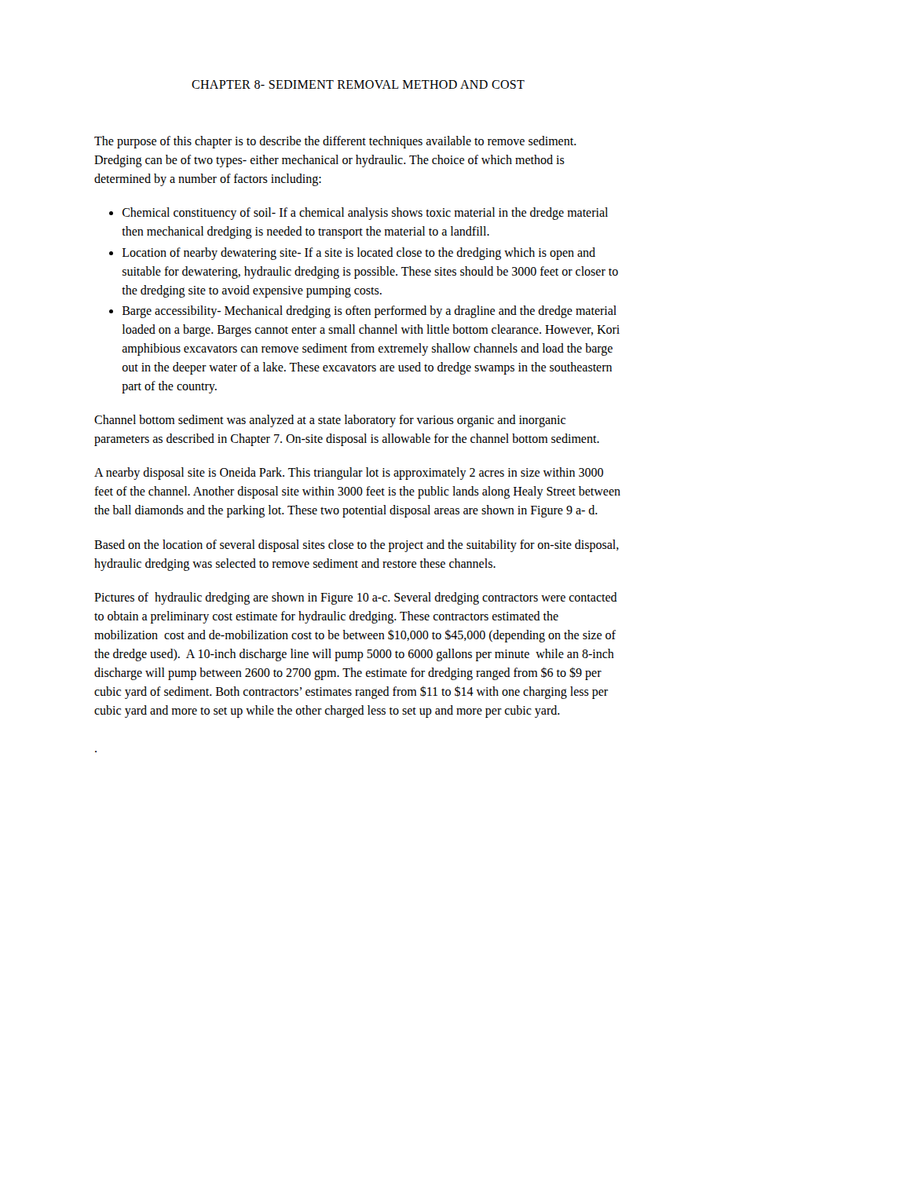CHAPTER 8- SEDIMENT REMOVAL METHOD AND COST
The purpose of this chapter is to describe the different techniques available to remove sediment. Dredging can be of two types- either mechanical or hydraulic. The choice of which method is determined by a number of factors including:
Chemical constituency of soil- If a chemical analysis shows toxic material in the dredge material then mechanical dredging is needed to transport the material to a landfill.
Location of nearby dewatering site- If a site is located close to the dredging which is open and suitable for dewatering, hydraulic dredging is possible. These sites should be 3000 feet or closer to the dredging site to avoid expensive pumping costs.
Barge accessibility- Mechanical dredging is often performed by a dragline and the dredge material loaded on a barge. Barges cannot enter a small channel with little bottom clearance. However, Kori amphibious excavators can remove sediment from extremely shallow channels and load the barge out in the deeper water of a lake. These excavators are used to dredge swamps in the southeastern part of the country.
Channel bottom sediment was analyzed at a state laboratory for various organic and inorganic parameters as described in Chapter 7. On-site disposal is allowable for the channel bottom sediment.
A nearby disposal site is Oneida Park. This triangular lot is approximately 2 acres in size within 3000 feet of the channel. Another disposal site within 3000 feet is the public lands along Healy Street between the ball diamonds and the parking lot. These two potential disposal areas are shown in Figure 9 a- d.
Based on the location of several disposal sites close to the project and the suitability for on-site disposal, hydraulic dredging was selected to remove sediment and restore these channels.
Pictures of hydraulic dredging are shown in Figure 10 a-c. Several dredging contractors were contacted to obtain a preliminary cost estimate for hydraulic dredging. These contractors estimated the mobilization cost and de-mobilization cost to be between $10,000 to $45,000 (depending on the size of the dredge used). A 10-inch discharge line will pump 5000 to 6000 gallons per minute while an 8-inch discharge will pump between 2600 to 2700 gpm. The estimate for dredging ranged from $6 to $9 per cubic yard of sediment. Both contractors’ estimates ranged from $11 to $14 with one charging less per cubic yard and more to set up while the other charged less to set up and more per cubic yard.
.